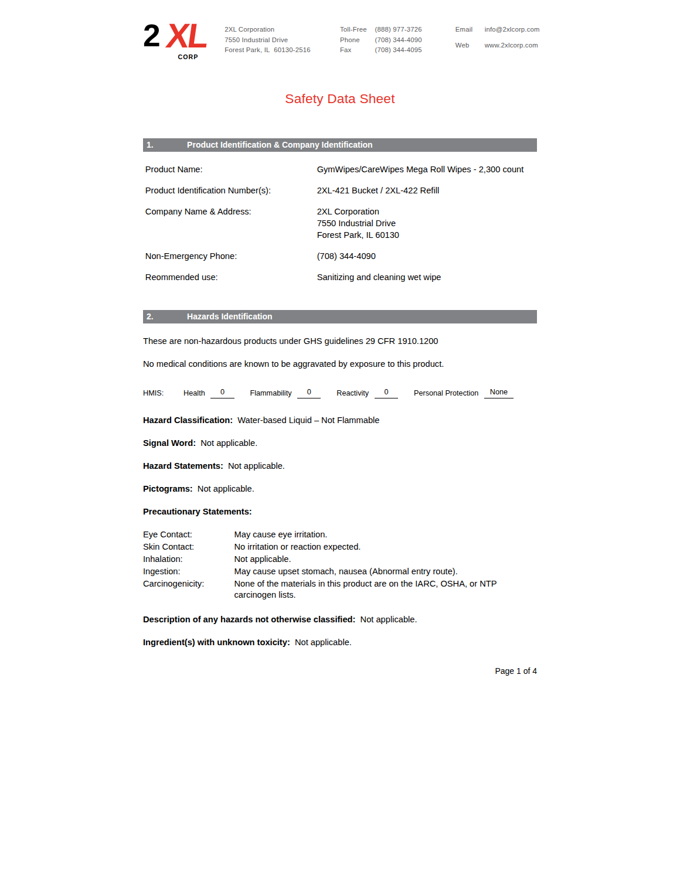2 XL CORP
2XL Corporation
7550 Industrial Drive
Forest Park, IL 60130-2516
Toll-Free(888) 977-3726 Phone(708) 344-4090 Fax(708) 344-4095
Email info@2xlcorp.com Web www.2xlcorp.com
Safety Data Sheet
1. Product Identification & Company Identification
| Product Name: | GymWipes/CareWipes Mega Roll Wipes - 2,300 count |
| Product Identification Number(s): | 2XL-421 Bucket / 2XL-422 Refill |
| Company Name & Address: | 2XL Corporation 7550 Industrial Drive Forest Park, IL 60130 |
| Non-Emergency Phone: | (708) 344-4090 |
| Reommended use: | Sanitizing and cleaning wet wipe |
2. Hazards Identification
These are non-hazardous products under GHS guidelines 29 CFR 1910.1200
No medical conditions are known to be aggravated by exposure to this product.
HMIS: Health 0 Flammability 0 Reactivity 0 Personal Protection None
Hazard Classification: Water-based Liquid – Not Flammable
Signal Word: Not applicable.
Hazard Statements: Not applicable.
Pictograms: Not applicable.
Precautionary Statements:
| Eye Contact: | May cause eye irritation. |
| Skin Contact: | No irritation or reaction expected. |
| Inhalation: | Not applicable. |
| Ingestion: | May cause upset stomach, nausea (Abnormal entry route). |
| Carcinogenicity: | None of the materials in this product are on the IARC, OSHA, or NTP carcinogen lists. |
Description of any hazards not otherwise classified: Not applicable.
Ingredient(s) with unknown toxicity: Not applicable.
Page 1 of 4